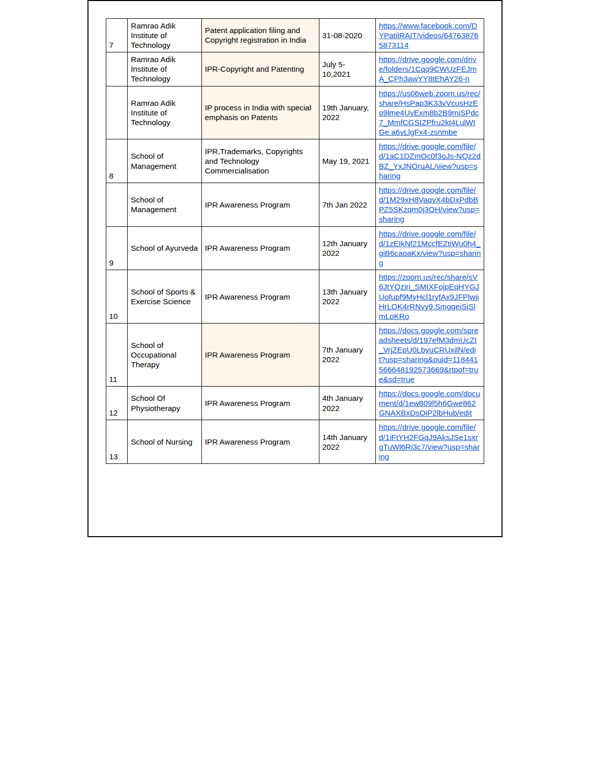| 7 | Ramrao Adik Institute of Technology | Patent application filing and Copyright registration in India | 31-08-2020 | https://www.facebook.com/DYPatilRAIT/videos/647638765873114 |
| | Ramrao Adik Institute of Technology | IPR-Copyright and Patenting | July 5-10,2021 | https://drive.google.com/drive/folders/1Cqq9CWUzFEJmA_CPh3awYY8tEhAY26-n |
| | Ramrao Adik Institute of Technology | IP process in India with special emphasis on Patents | 19th January, 2022 | https://us06web.zoom.us/rec/share/HsPap3K33vVcusHzEo9lme4UyExm8b2B9miSPdc7_MmfCGSIZPfru2kt4LulWIGe.a6vLlgFx4-zsnmbe |
| 8 | School of Management | IPR,Trademarks, Copyrights and Technology Commercialisation | May 19, 2021 | https://drive.google.com/file/d/1aC1DZmOc0f3oJs-NQz2dBZ_YxJNOruAL/view?usp=sharing |
| | School of Management | IPR Awareness Program | 7th Jan 2022 | https://drive.google.com/file/d/1M29xH8VaqyX4bDxPdbBPZ5SKzqm0j3OH/view?usp=sharing |
| 9 | School of Ayurveda | IPR Awareness Program | 12th January 2022 | https://drive.google.com/file/d/1zEIkNf21MccfEZtiWu0h4_giB6caoaKx/view?usp=sharing |
| 10 | School of Sports & Exercise Science | IPR Awareness Program | 13th January 2022 | https://zoom.us/rec/share/sV6JtYQziri_SMIXFojpEqHYGJUofupf9MyHcl1ryfAx9JFPlwjiHrLOK4rRNvy9.SmggeiSiSlmLoKRo |
| 11 | School of Occupational Therapy | IPR Awareness Program | 7th January 2022 | https://docs.google.com/spreadsheets/d/197efM3dmUcZI_VrjZEpU0LbyuCRUxilN/edit?usp=sharing&ouid=118441566648192573669&rtpof=true&sd=true |
| 12 | School Of Physiotherapy | IPR Awareness Program | 4th January 2022 | https://docs.google.com/document/d/1ew809l5h6Gwe862GNAXBxDsOiP2lbHub/edit |
| 13 | School of Nursing | IPR Awareness Program | 14th January 2022 | https://drive.google.com/file/d/1iFtYH2FGqJ9AksJSe1sxrgTuWl6Ri3c7/view?usp=sharing |